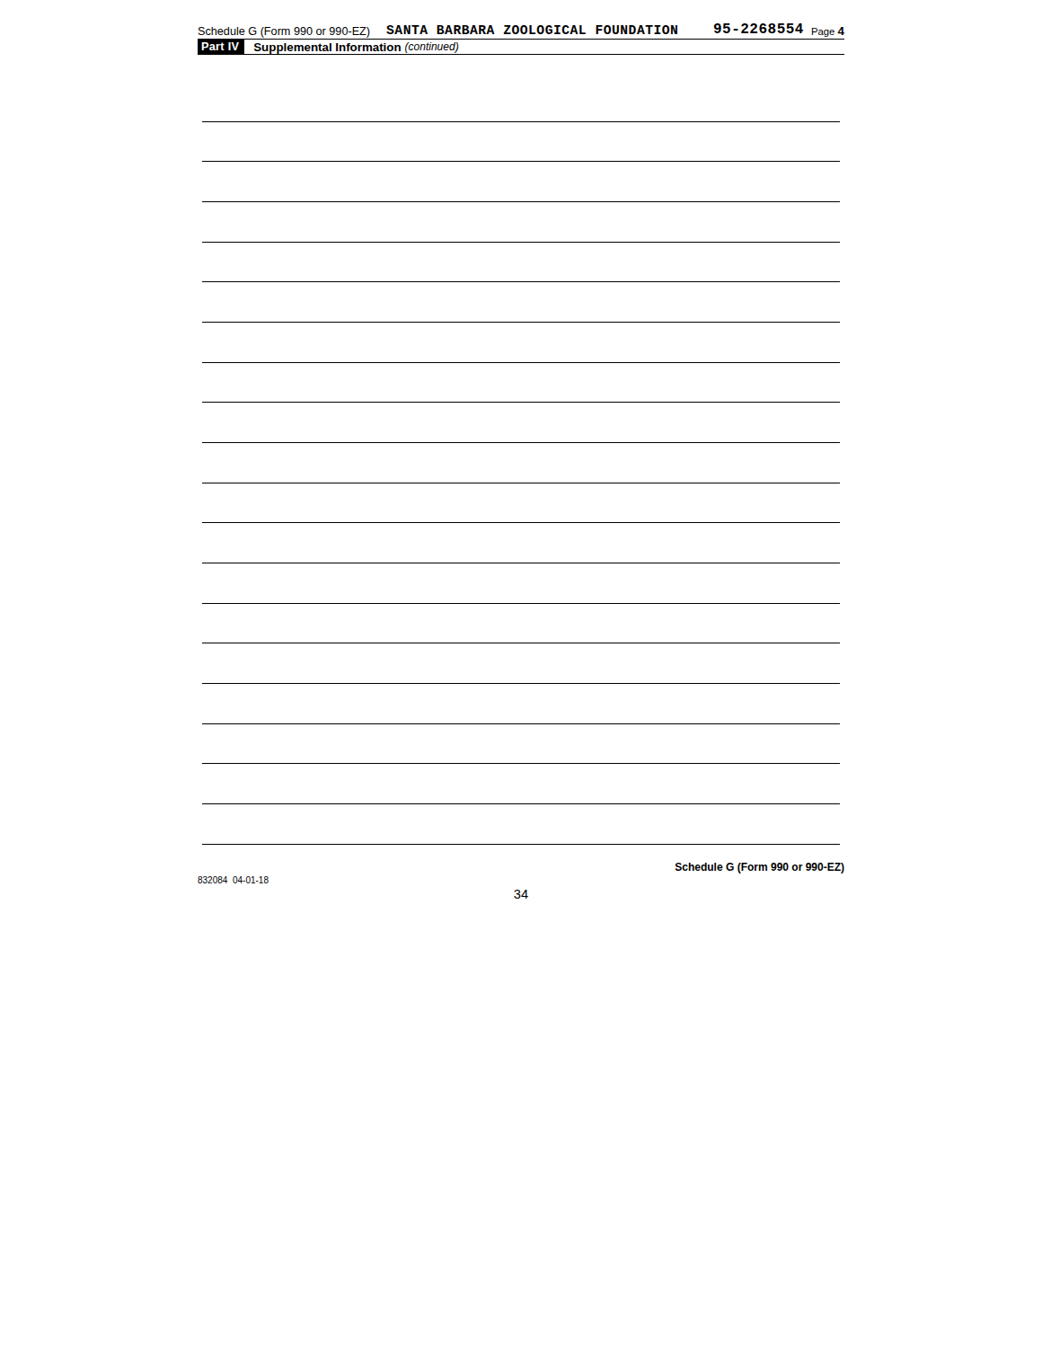Schedule G (Form 990 or 990-EZ)
SANTA BARBARA ZOOLOGICAL FOUNDATION
95-2268554 Page 4
Part IV
Supplemental Information (continued)
Schedule G (Form 990 or 990-EZ)
832084 04-01-18
34